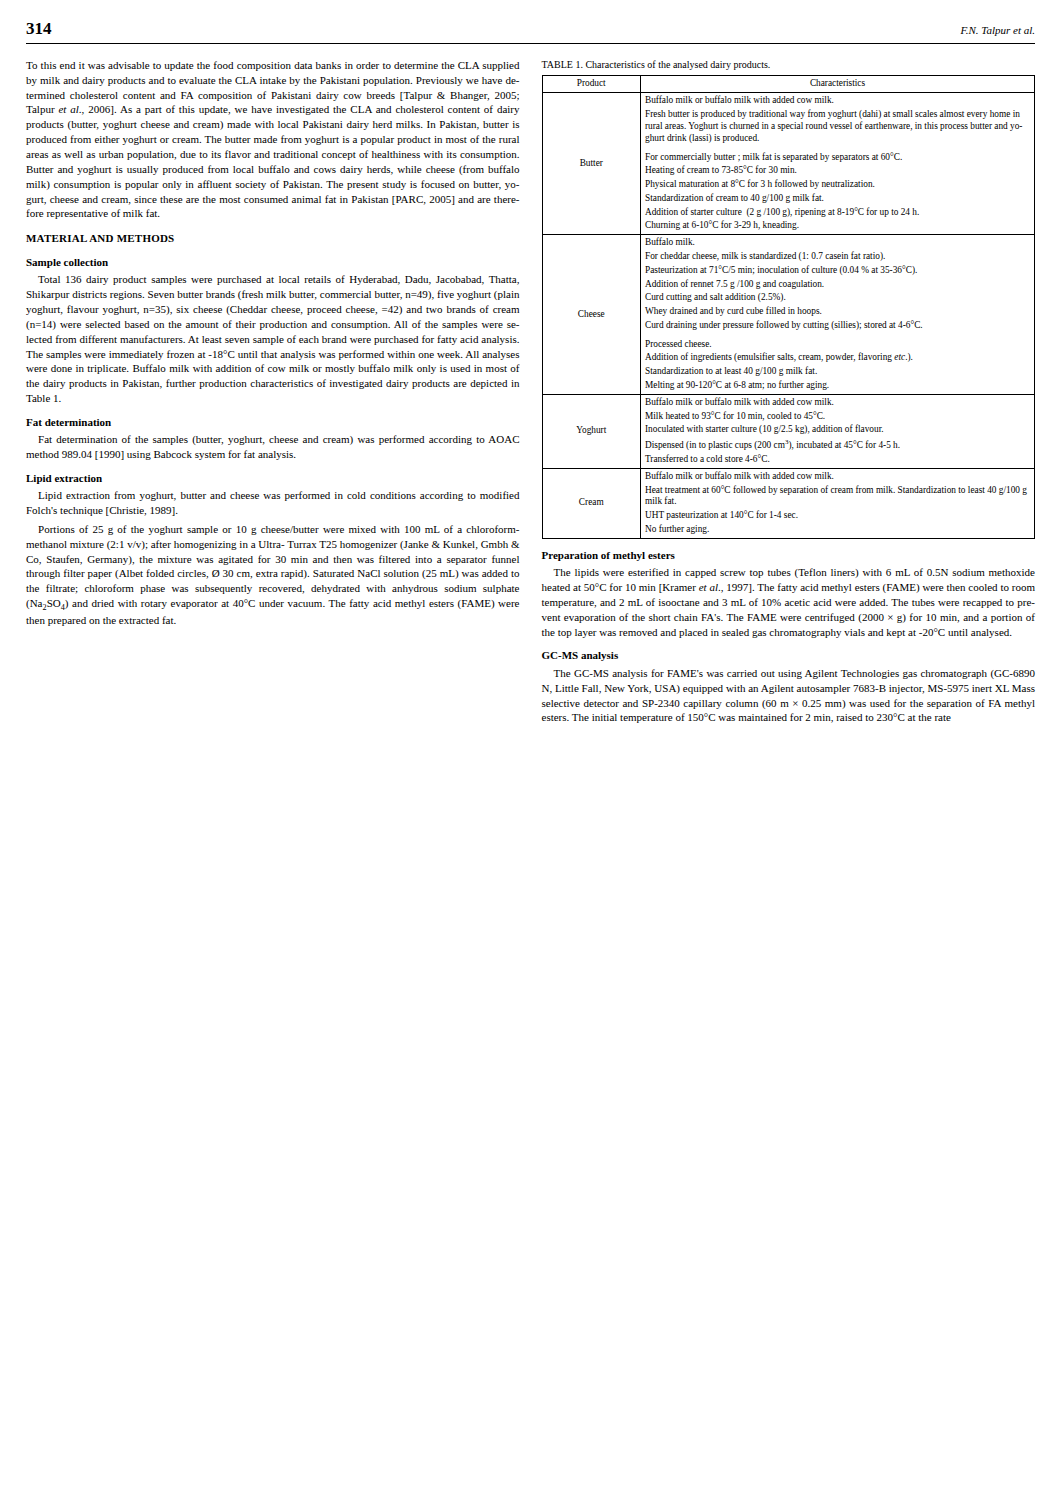314
F.N. Talpur et al.
To this end it was advisable to update the food composition data banks in order to determine the CLA supplied by milk and dairy products and to evaluate the CLA intake by the Pakistani population. Previously we have determined cholesterol content and FA composition of Pakistani dairy cow breeds [Talpur & Bhanger, 2005; Talpur et al., 2006]. As a part of this update, we have investigated the CLA and cholesterol content of dairy products (butter, yoghurt cheese and cream) made with local Pakistani dairy herd milks. In Pakistan, butter is produced from either yoghurt or cream. The butter made from yoghurt is a popular product in most of the rural areas as well as urban population, due to its flavor and traditional concept of healthiness with its consumption. Butter and yoghurt is usually produced from local buffalo and cows dairy herds, while cheese (from buffalo milk) consumption is popular only in affluent society of Pakistan. The present study is focused on butter, yogurt, cheese and cream, since these are the most consumed animal fat in Pakistan [PARC, 2005] and are therefore representative of milk fat.
Material and methods
Sample collection
Total 136 dairy product samples were purchased at local retails of Hyderabad, Dadu, Jacobabad, Thatta, Shikarpur districts regions. Seven butter brands (fresh milk butter, commercial butter, n=49), five yoghurt (plain yoghurt, flavour yoghurt, n=35), six cheese (Cheddar cheese, proceed cheese, =42) and two brands of cream (n=14) were selected based on the amount of their production and consumption. All of the samples were selected from different manufacturers. At least seven sample of each brand were purchased for fatty acid analysis. The samples were immediately frozen at -18°C until that analysis was performed within one week. All analyses were done in triplicate. Buffalo milk with addition of cow milk or mostly buffalo milk only is used in most of the dairy products in Pakistan, further production characteristics of investigated dairy products are depicted in Table 1.
Fat determination
Fat determination of the samples (butter, yoghurt, cheese and cream) was performed according to AOAC method 989.04 [1990] using Babcock system for fat analysis.
Lipid extraction
Lipid extraction from yoghurt, butter and cheese was performed in cold conditions according to modified Folch's technique [Christie, 1989].
Portions of 25 g of the yoghurt sample or 10 g cheese/butter were mixed with 100 mL of a chloroform-methanol mixture (2:1 v/v); after homogenizing in a Ultra- Turrax T25 homogenizer (Janke & Kunkel, Gmbh & Co, Staufen, Germany), the mixture was agitated for 30 min and then was filtered into a separator funnel through filter paper (Albet folded circles, Ø 30 cm, extra rapid). Saturated NaCl solution (25 mL) was added to the filtrate; chloroform phase was subsequently recovered, dehydrated with anhydrous sodium sulphate (Na2SO4) and dried with rotary evaporator at 40°C under vacuum. The fatty acid methyl esters (FAME) were then prepared on the extracted fat.
TABLE 1. Characteristics of the analysed dairy products.
| Product | Characteristics |
| --- | --- |
| Butter | Buffalo milk or buffalo milk with added cow milk. Fresh butter is produced by traditional way from yoghurt (dahi) at small scales almost every home in rural areas. Yoghurt is churned in a special round vessel of earthenware, in this process butter and yoghurt drink (lassi) is produced. For commercially butter ; milk fat is separated by separators at 60°C. Heating of cream to 73-85°C for 30 min. Physical maturation at 8°C for 3 h followed by neutralization. Standardization of cream to 40 g/100 g milk fat. Addition of starter culture (2 g /100 g), ripening at 8-19°C for up to 24 h. Churning at 6-10°C for 3-29 h, kneading. |
| Cheese | Buffalo milk. For cheddar cheese, milk is standardized (1: 0.7 casein fat ratio). Pasteurization at 71°C/5 min; inoculation of culture (0.04 % at 35-36°C). Addition of rennet 7.5 g /100 g and coagulation. Curd cutting and salt addition (2.5%). Whey drained and by curd cube filled in hoops. Curd draining under pressure followed by cutting (sillies); stored at 4-6°C. Processed cheese. Addition of ingredients (emulsifier salts, cream, powder, flavoring etc .). Standardization to at least 40 g/100 g milk fat. Melting at 90-120°C at 6-8 atm; no further aging. |
| Yoghurt | Buffalo milk or buffalo milk with added cow milk. Milk heated to 93°C for 10 min, cooled to 45°C. Inoculated with starter culture (10 g/2.5 kg), addition of flavour. Dispensed (in to plastic cups (200 cm 3 ), incubated at 45°C for 4-5 h. Transferred to a cold store 4-6°C. |
| Cream | Buffalo milk or buffalo milk with added cow milk. Heat treatment at 60°C followed by separation of cream from milk. Standardization to least 40 g/100 g milk fat. UHT pasteurization at 140°C for 1-4 sec. No further aging. |
Preparation of methyl esters
The lipids were esterified in capped screw top tubes (Teflon liners) with 6 mL of 0.5N sodium methoxide heated at 50°C for 10 min [Kramer et al., 1997]. The fatty acid methyl esters (FAME) were then cooled to room temperature, and 2 mL of isooctane and 3 mL of 10% acetic acid were added. The tubes were recapped to prevent evaporation of the short chain FA's. The FAME were centrifuged (2000 × g) for 10 min, and a portion of the top layer was removed and placed in sealed gas chromatography vials and kept at -20°C until analysed.
GC-MS analysis
The GC-MS analysis for FAME's was carried out using Agilent Technologies gas chromatograph (GC-6890 N, Little Fall, New York, USA) equipped with an Agilent autosampler 7683-B injector, MS-5975 inert XL Mass selective detector and SP-2340 capillary column (60 m × 0.25 mm) was used for the separation of FA methyl esters. The initial temperature of 150°C was maintained for 2 min, raised to 230°C at the rate